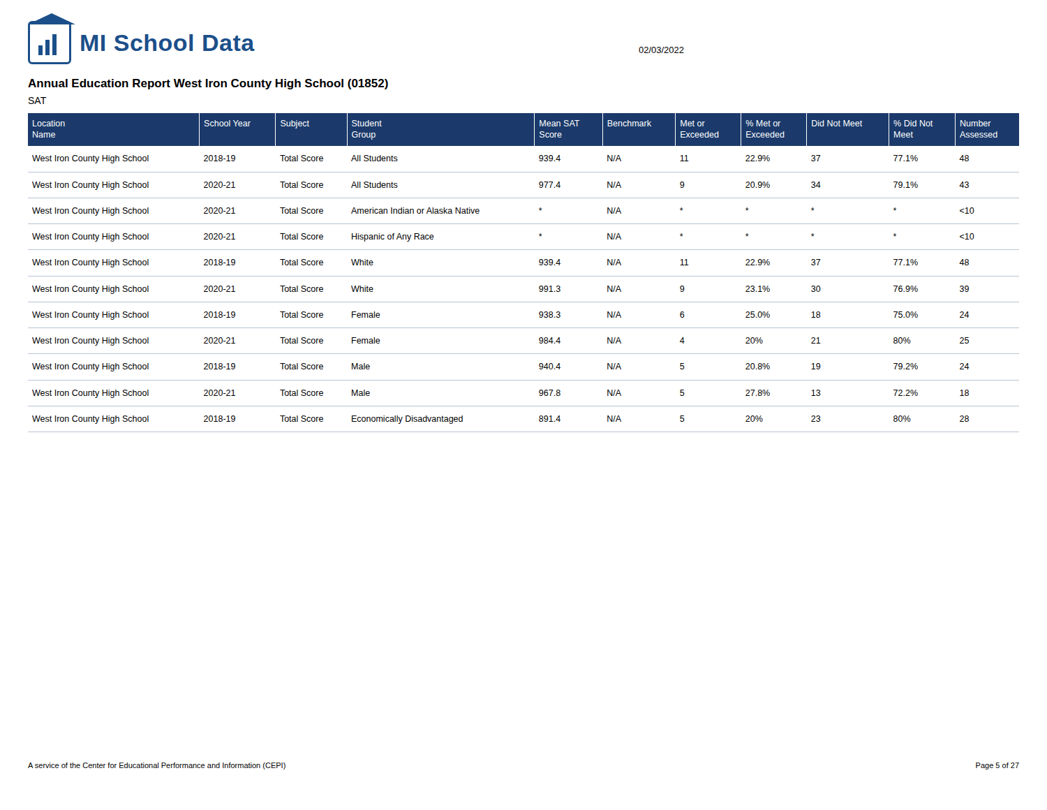MI School Data
02/03/2022
Annual Education Report West Iron County High School (01852)
SAT
| Location Name | School Year | Subject | Student Group | Mean SAT Score | Benchmark | Met or Exceeded | % Met or Exceeded | Did Not Meet | % Did Not Meet | Number Assessed |
| --- | --- | --- | --- | --- | --- | --- | --- | --- | --- | --- |
| West Iron County High School | 2018-19 | Total Score | All Students | 939.4 | N/A | 11 | 22.9% | 37 | 77.1% | 48 |
| West Iron County High School | 2020-21 | Total Score | All Students | 977.4 | N/A | 9 | 20.9% | 34 | 79.1% | 43 |
| West Iron County High School | 2020-21 | Total Score | American Indian or Alaska Native | * | N/A | * | * | * | * | <10 |
| West Iron County High School | 2020-21 | Total Score | Hispanic of Any Race | * | N/A | * | * | * | * | <10 |
| West Iron County High School | 2018-19 | Total Score | White | 939.4 | N/A | 11 | 22.9% | 37 | 77.1% | 48 |
| West Iron County High School | 2020-21 | Total Score | White | 991.3 | N/A | 9 | 23.1% | 30 | 76.9% | 39 |
| West Iron County High School | 2018-19 | Total Score | Female | 938.3 | N/A | 6 | 25.0% | 18 | 75.0% | 24 |
| West Iron County High School | 2020-21 | Total Score | Female | 984.4 | N/A | 4 | 20% | 21 | 80% | 25 |
| West Iron County High School | 2018-19 | Total Score | Male | 940.4 | N/A | 5 | 20.8% | 19 | 79.2% | 24 |
| West Iron County High School | 2020-21 | Total Score | Male | 967.8 | N/A | 5 | 27.8% | 13 | 72.2% | 18 |
| West Iron County High School | 2018-19 | Total Score | Economically Disadvantaged | 891.4 | N/A | 5 | 20% | 23 | 80% | 28 |
A service of the Center for Educational Performance and Information (CEPI)
Page 5 of 27